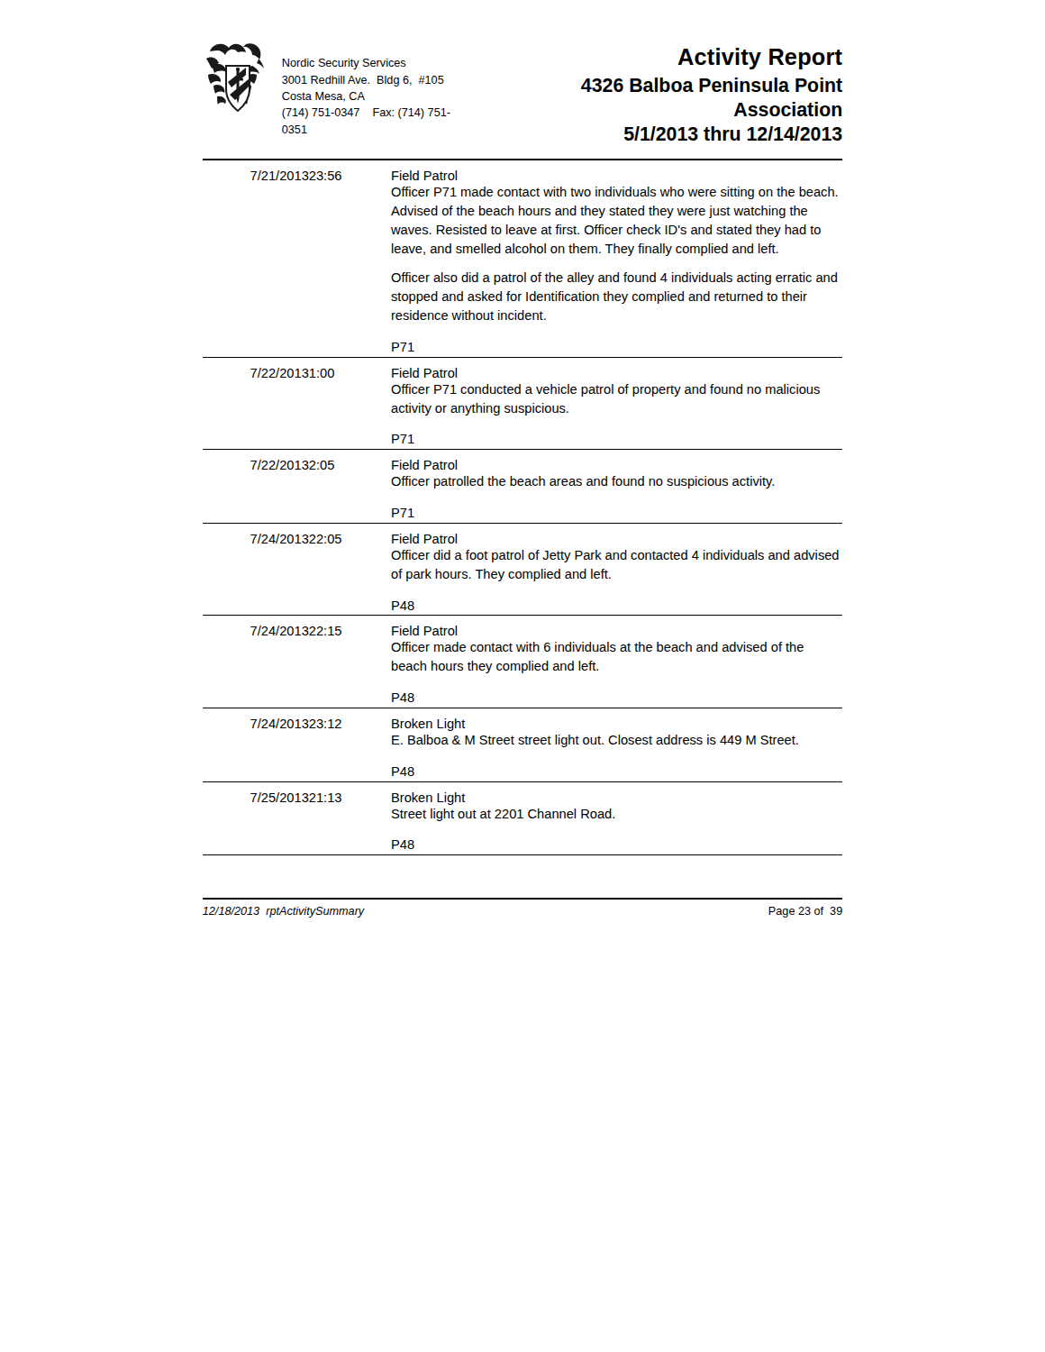Nordic Security Services
3001 Redhill Ave. Bldg 6, #105
Costa Mesa, CA
(714) 751-0347 Fax: (714) 751-0351
Activity Report
4326 Balboa Peninsula Point Association
5/1/2013 thru 12/14/2013
| 7/21/2013 | 23:56 | Field Patrol |
| | | Officer P71 made contact with two individuals who were sitting on the beach. Advised of the beach hours and they stated they were just watching the waves. Resisted to leave at first. Officer check ID's and stated they had to leave, and smelled alcohol on them. They finally complied and left. Officer also did a patrol of the alley and found 4 individuals acting erratic and stopped and asked for Identification they complied and returned to their residence without incident. P71 |
| 7/22/2013 | 1:00 | Field Patrol |
| | | Officer P71 conducted a vehicle patrol of property and found no malicious activity or anything suspicious. P71 |
| 7/22/2013 | 2:05 | Field Patrol |
| | | Officer patrolled the beach areas and found no suspicious activity. P71 |
| 7/24/2013 | 22:05 | Field Patrol |
| | | Officer did a foot patrol of Jetty Park and contacted 4 individuals and advised of park hours. They complied and left. P48 |
| 7/24/2013 | 22:15 | Field Patrol |
| | | Officer made contact with 6 individuals at the beach and advised of the beach hours they complied and left. P48 |
| 7/24/2013 | 23:12 | Broken Light |
| | | E. Balboa & M Street street light out. Closest address is 449 M Street. P48 |
| 7/25/2013 | 21:13 | Broken Light |
| | | Street light out at 2201 Channel Road. P48 |
12/18/2013 rptActivitySummary
Page 23 of 39